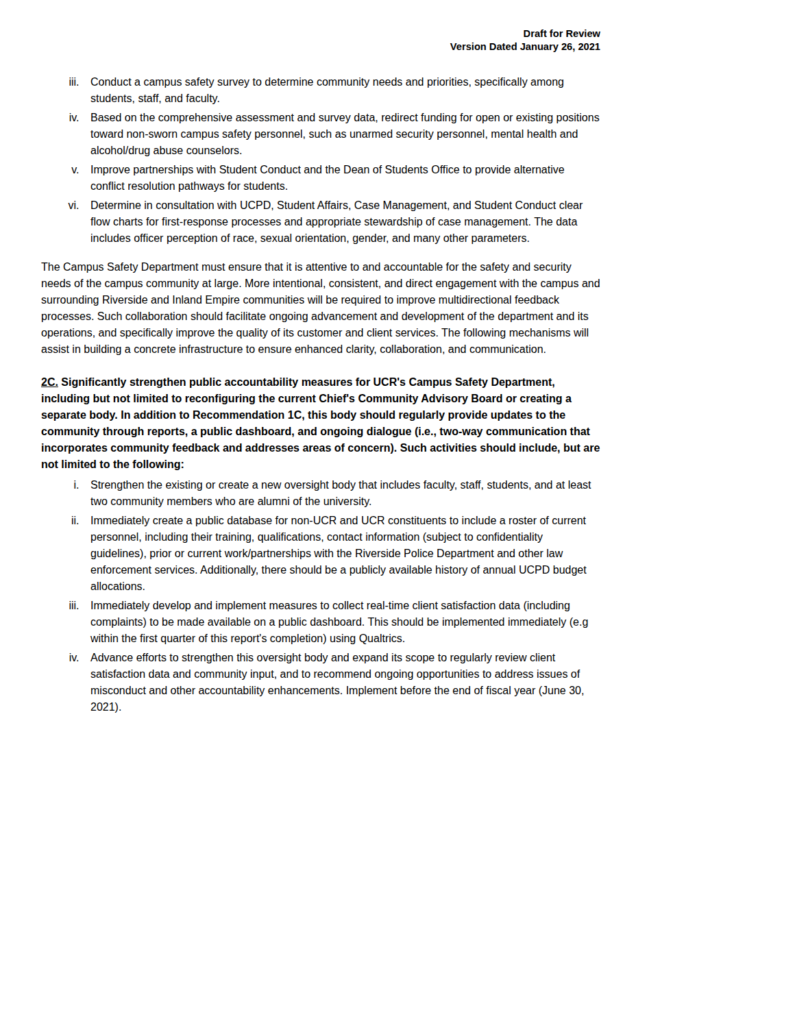Draft for Review
Version Dated January 26, 2021
Conduct a campus safety survey to determine community needs and priorities, specifically among students, staff, and faculty.
Based on the comprehensive assessment and survey data, redirect funding for open or existing positions toward non-sworn campus safety personnel, such as unarmed security personnel, mental health and alcohol/drug abuse counselors.
Improve partnerships with Student Conduct and the Dean of Students Office to provide alternative conflict resolution pathways for students.
Determine in consultation with UCPD, Student Affairs, Case Management, and Student Conduct clear flow charts for first-response processes and appropriate stewardship of case management. The data includes officer perception of race, sexual orientation, gender, and many other parameters.
The Campus Safety Department must ensure that it is attentive to and accountable for the safety and security needs of the campus community at large. More intentional, consistent, and direct engagement with the campus and surrounding Riverside and Inland Empire communities will be required to improve multidirectional feedback processes. Such collaboration should facilitate ongoing advancement and development of the department and its operations, and specifically improve the quality of its customer and client services. The following mechanisms will assist in building a concrete infrastructure to ensure enhanced clarity, collaboration, and communication.
2C. Significantly strengthen public accountability measures for UCR's Campus Safety Department, including but not limited to reconfiguring the current Chief's Community Advisory Board or creating a separate body. In addition to Recommendation 1C, this body should regularly provide updates to the community through reports, a public dashboard, and ongoing dialogue (i.e., two-way communication that incorporates community feedback and addresses areas of concern). Such activities should include, but are not limited to the following:
Strengthen the existing or create a new oversight body that includes faculty, staff, students, and at least two community members who are alumni of the university.
Immediately create a public database for non-UCR and UCR constituents to include a roster of current personnel, including their training, qualifications, contact information (subject to confidentiality guidelines), prior or current work/partnerships with the Riverside Police Department and other law enforcement services. Additionally, there should be a publicly available history of annual UCPD budget allocations.
Immediately develop and implement measures to collect real-time client satisfaction data (including complaints) to be made available on a public dashboard. This should be implemented immediately (e.g within the first quarter of this report's completion) using Qualtrics.
Advance efforts to strengthen this oversight body and expand its scope to regularly review client satisfaction data and community input, and to recommend ongoing opportunities to address issues of misconduct and other accountability enhancements. Implement before the end of fiscal year (June 30, 2021).